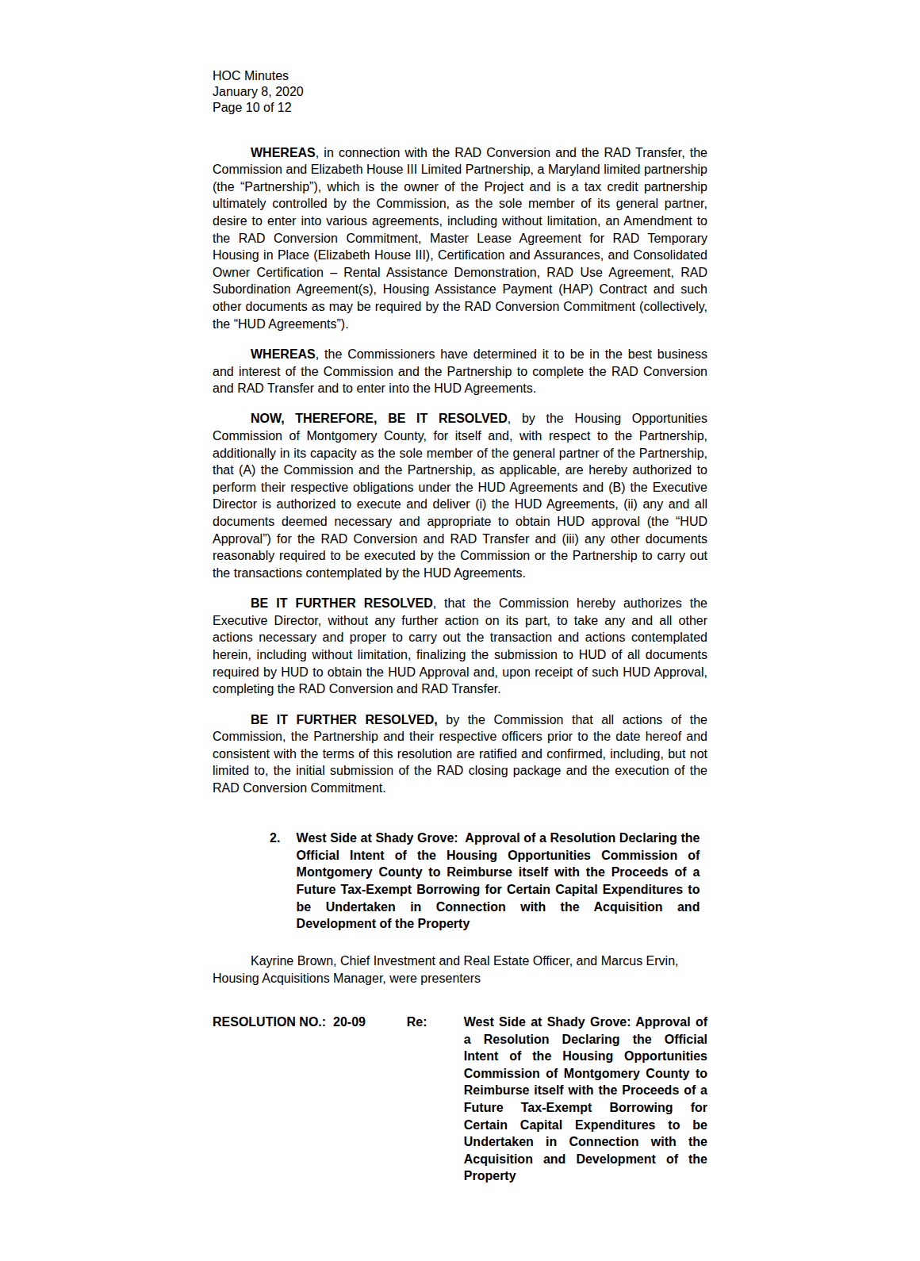HOC Minutes
January 8, 2020
Page 10 of 12
WHEREAS, in connection with the RAD Conversion and the RAD Transfer, the Commission and Elizabeth House III Limited Partnership, a Maryland limited partnership (the “Partnership”), which is the owner of the Project and is a tax credit partnership ultimately controlled by the Commission, as the sole member of its general partner, desire to enter into various agreements, including without limitation, an Amendment to the RAD Conversion Commitment, Master Lease Agreement for RAD Temporary Housing in Place (Elizabeth House III), Certification and Assurances, and Consolidated Owner Certification – Rental Assistance Demonstration, RAD Use Agreement, RAD Subordination Agreement(s), Housing Assistance Payment (HAP) Contract and such other documents as may be required by the RAD Conversion Commitment (collectively, the “HUD Agreements”).
WHEREAS, the Commissioners have determined it to be in the best business and interest of the Commission and the Partnership to complete the RAD Conversion and RAD Transfer and to enter into the HUD Agreements.
NOW, THEREFORE, BE IT RESOLVED, by the Housing Opportunities Commission of Montgomery County, for itself and, with respect to the Partnership, additionally in its capacity as the sole member of the general partner of the Partnership, that (A) the Commission and the Partnership, as applicable, are hereby authorized to perform their respective obligations under the HUD Agreements and (B) the Executive Director is authorized to execute and deliver (i) the HUD Agreements, (ii) any and all documents deemed necessary and appropriate to obtain HUD approval (the “HUD Approval”) for the RAD Conversion and RAD Transfer and (iii) any other documents reasonably required to be executed by the Commission or the Partnership to carry out the transactions contemplated by the HUD Agreements.
BE IT FURTHER RESOLVED, that the Commission hereby authorizes the Executive Director, without any further action on its part, to take any and all other actions necessary and proper to carry out the transaction and actions contemplated herein, including without limitation, finalizing the submission to HUD of all documents required by HUD to obtain the HUD Approval and, upon receipt of such HUD Approval, completing the RAD Conversion and RAD Transfer.
BE IT FURTHER RESOLVED, by the Commission that all actions of the Commission, the Partnership and their respective officers prior to the date hereof and consistent with the terms of this resolution are ratified and confirmed, including, but not limited to, the initial submission of the RAD closing package and the execution of the RAD Conversion Commitment.
2. West Side at Shady Grove: Approval of a Resolution Declaring the Official Intent of the Housing Opportunities Commission of Montgomery County to Reimburse itself with the Proceeds of a Future Tax-Exempt Borrowing for Certain Capital Expenditures to be Undertaken in Connection with the Acquisition and Development of the Property
Kayrine Brown, Chief Investment and Real Estate Officer, and Marcus Ervin, Housing Acquisitions Manager, were presenters
RESOLUTION NO.: 20-09
Re:
West Side at Shady Grove: Approval of a Resolution Declaring the Official Intent of the Housing Opportunities Commission of Montgomery County to Reimburse itself with the Proceeds of a Future Tax-Exempt Borrowing for Certain Capital Expenditures to be Undertaken in Connection with the Acquisition and Development of the Property